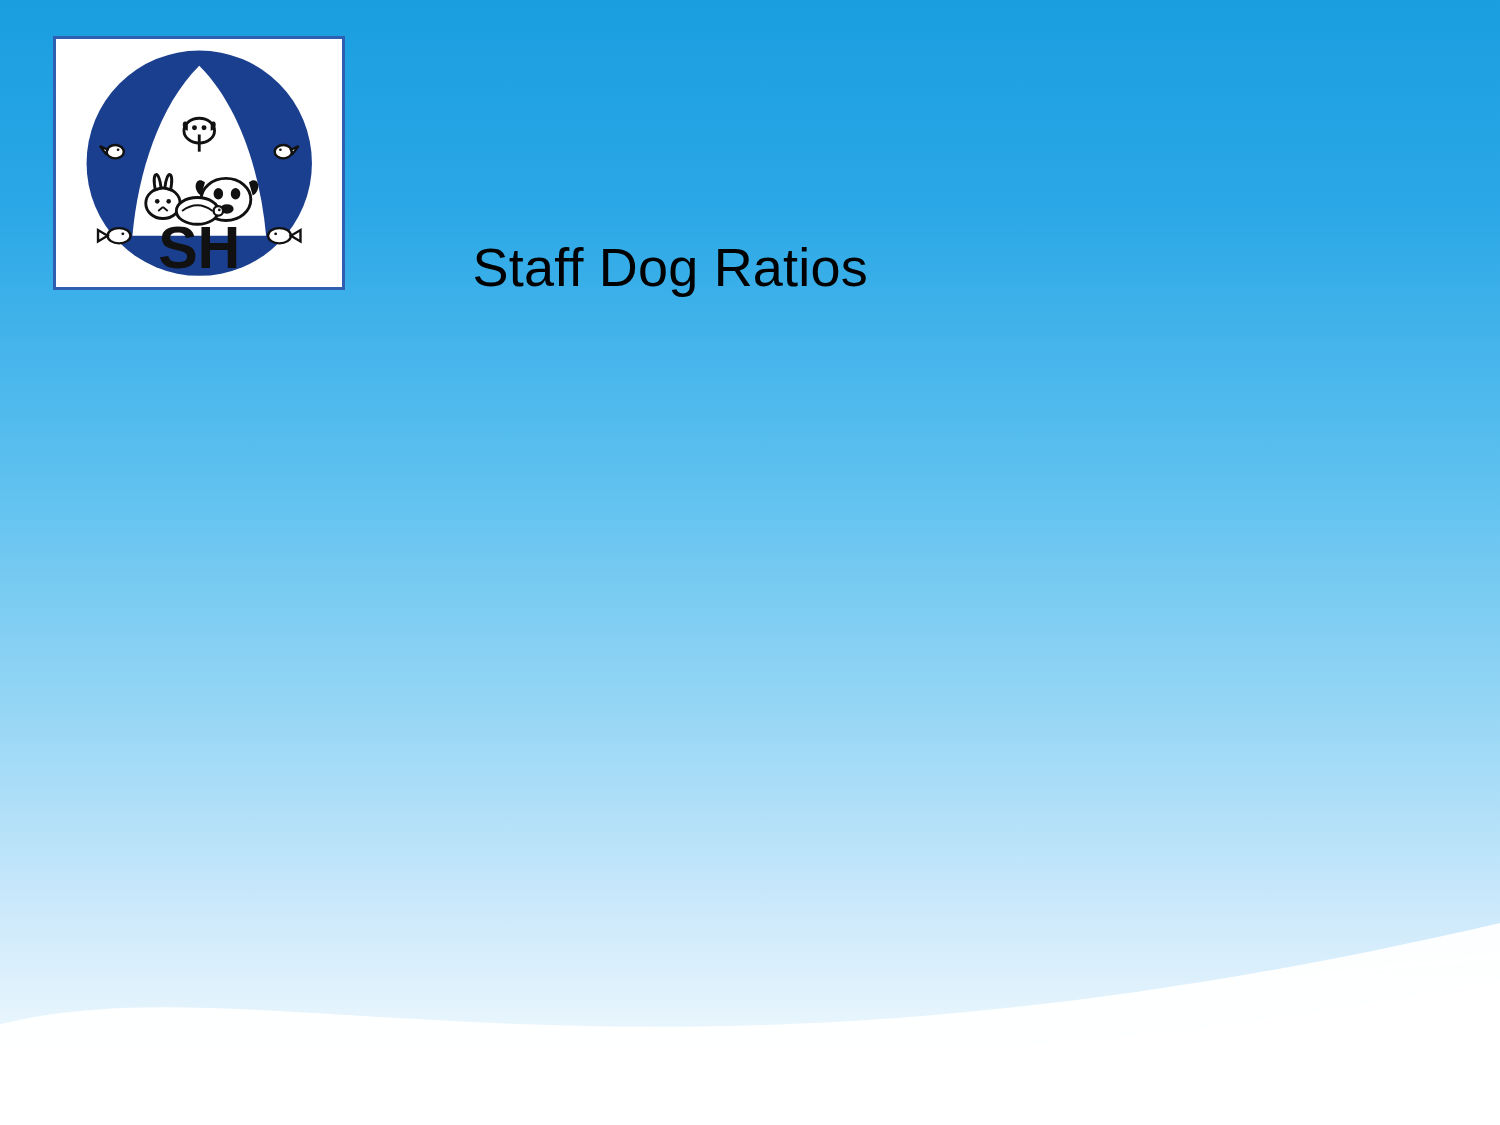SH
Staff Dog Ratios